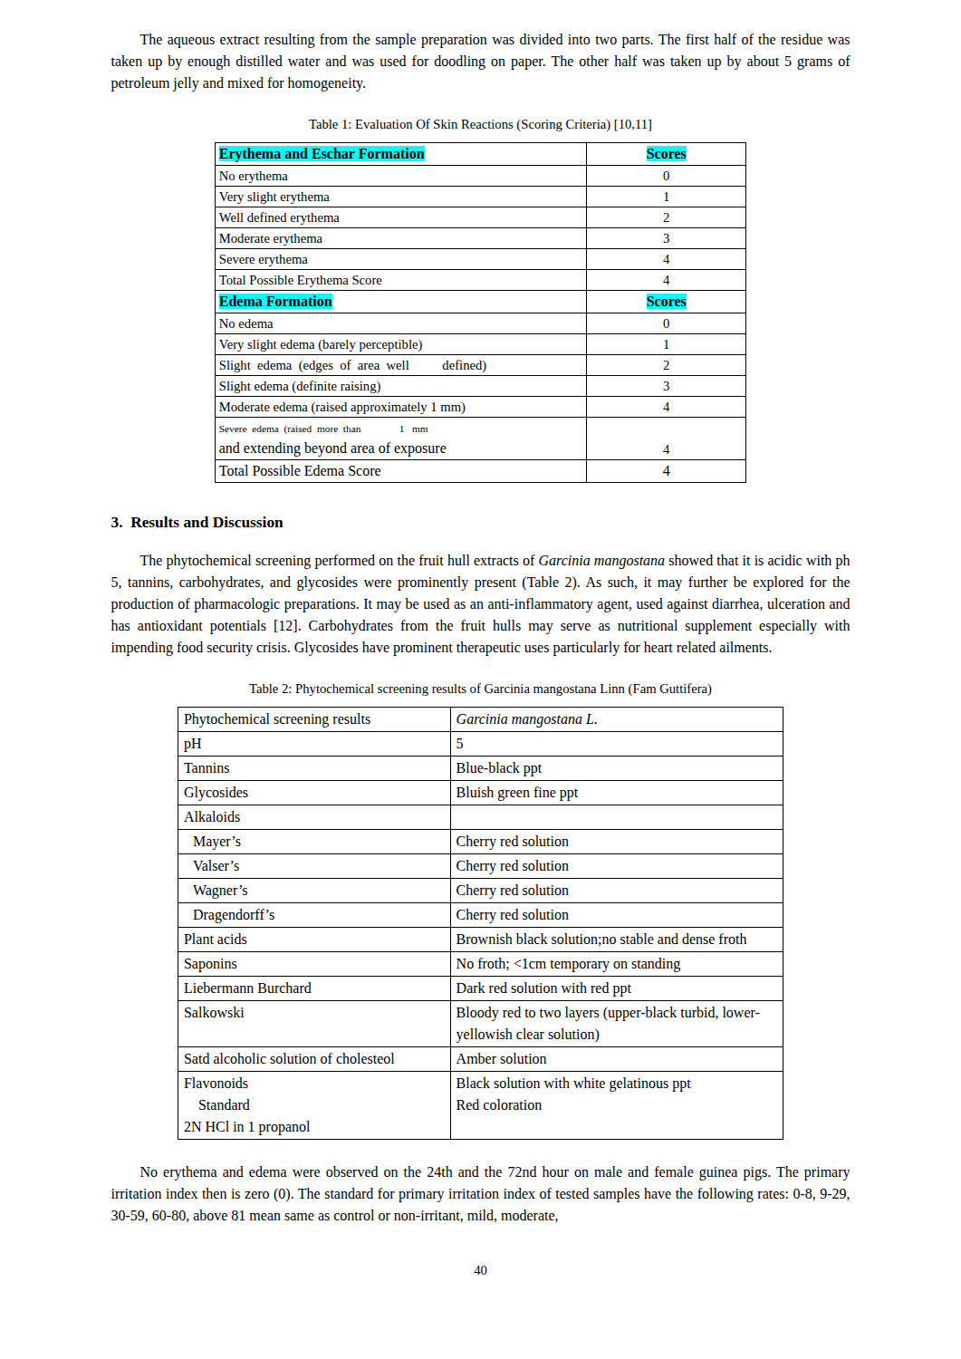The aqueous extract resulting from the sample preparation was divided into two parts. The first half of the residue was taken up by enough distilled water and was used for doodling on paper. The other half was taken up by about 5 grams of petroleum jelly and mixed for homogeneity.
Table 1: Evaluation Of Skin Reactions (Scoring Criteria) [10,11]
| Erythema and Eschar Formation | Scores |
| No erythema | 0 |
| Very slight erythema | 1 |
| Well defined erythema | 2 |
| Moderate erythema | 3 |
| Severe erythema | 4 |
| Total Possible Erythema Score | 4 |
| Edema Formation | Scores |
| No edema | 0 |
| Very slight edema (barely perceptible) | 1 |
| Slight edema (edges of area well defined) | 2 |
| Slight edema (definite raising) | 3 |
| Moderate edema (raised approximately 1 mm) | 4 |
| Severe edema (raised more than 1 mm and extending beyond area of exposure | 4 |
| Total Possible Edema Score | 4 |
3. Results and Discussion
The phytochemical screening performed on the fruit hull extracts of Garcinia mangostana showed that it is acidic with ph 5, tannins, carbohydrates, and glycosides were prominently present (Table 2). As such, it may further be explored for the production of pharmacologic preparations. It may be used as an anti-inflammatory agent, used against diarrhea, ulceration and has antioxidant potentials [12]. Carbohydrates from the fruit hulls may serve as nutritional supplement especially with impending food security crisis. Glycosides have prominent therapeutic uses particularly for heart related ailments.
Table 2: Phytochemical screening results of Garcinia mangostana Linn (Fam Guttifera)
| Phytochemical screening results | Garcinia mangostana L. |
| pH | 5 |
| Tannins | Blue-black ppt |
| Glycosides | Bluish green fine ppt |
| Alkaloids | |
| Mayer’s | Cherry red solution |
| Valser’s | Cherry red solution |
| Wagner’s | Cherry red solution |
| Dragendorff’s | Cherry red solution |
| Plant acids | Brownish black solution;no stable and dense froth |
| Saponins | No froth; <1cm temporary on standing |
| Liebermann Burchard | Dark red solution with red ppt |
| Salkowski | Bloody red to two layers (upper-black turbid, lower-yellowish clear solution) |
| Satd alcoholic solution of cholesteol | Amber solution |
| Flavonoids Standard 2N HCl in 1 propanol | Black solution with white gelatinous ppt Red coloration |
No erythema and edema were observed on the 24th and the 72nd hour on male and female guinea pigs. The primary irritation index then is zero (0). The standard for primary irritation index of tested samples have the following rates: 0-8, 9-29, 30-59, 60-80, above 81 mean same as control or non-irritant, mild, moderate,
40